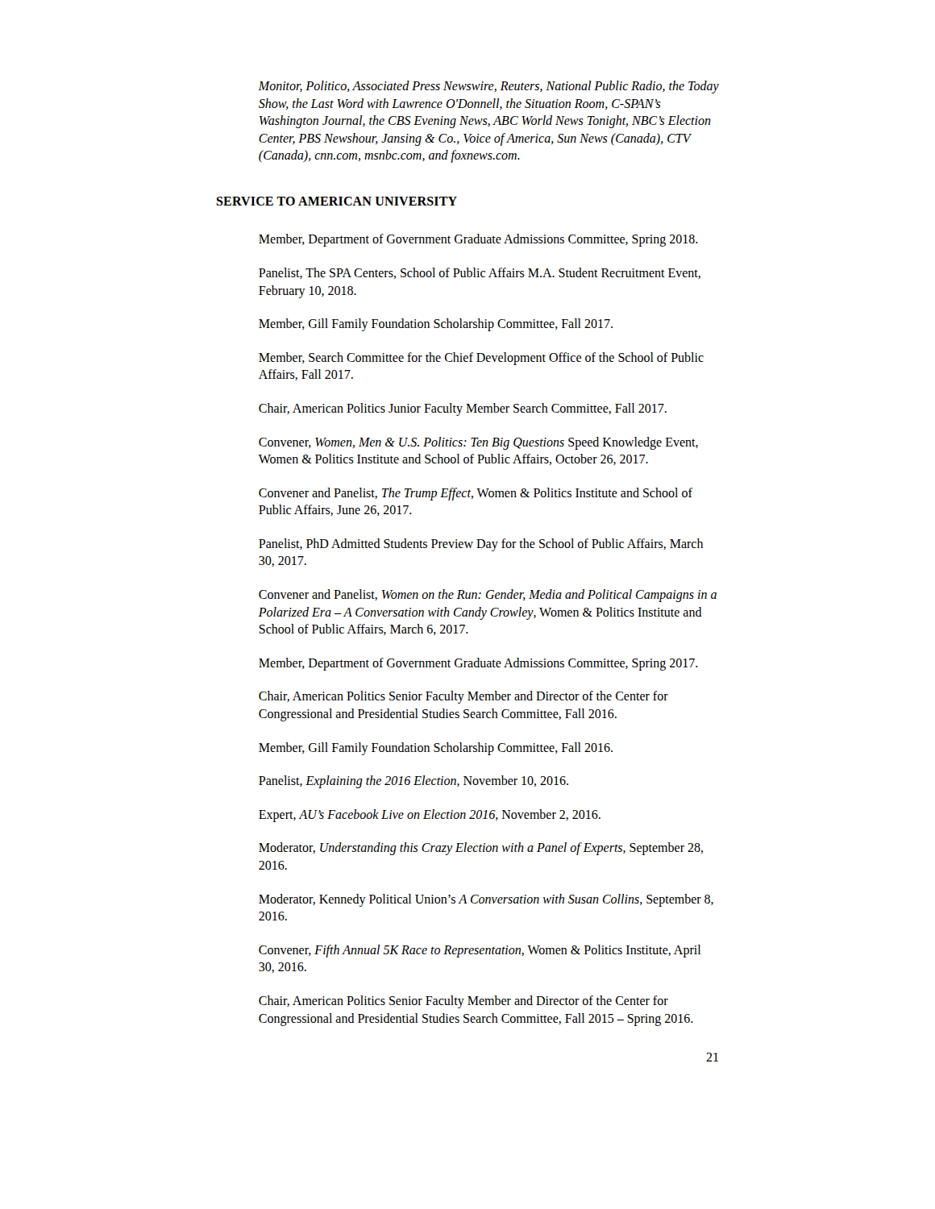Monitor, Politico, Associated Press Newswire, Reuters, National Public Radio, the Today Show, the Last Word with Lawrence O'Donnell, the Situation Room, C-SPAN’s Washington Journal, the CBS Evening News, ABC World News Tonight, NBC’s Election Center, PBS Newshour, Jansing & Co., Voice of America, Sun News (Canada), CTV (Canada), cnn.com, msnbc.com, and foxnews.com.
SERVICE TO AMERICAN UNIVERSITY
Member, Department of Government Graduate Admissions Committee, Spring 2018.
Panelist, The SPA Centers, School of Public Affairs M.A. Student Recruitment Event, February 10, 2018.
Member, Gill Family Foundation Scholarship Committee, Fall 2017.
Member, Search Committee for the Chief Development Office of the School of Public Affairs, Fall 2017.
Chair, American Politics Junior Faculty Member Search Committee, Fall 2017.
Convener, Women, Men & U.S. Politics: Ten Big Questions Speed Knowledge Event, Women & Politics Institute and School of Public Affairs, October 26, 2017.
Convener and Panelist, The Trump Effect, Women & Politics Institute and School of Public Affairs, June 26, 2017.
Panelist, PhD Admitted Students Preview Day for the School of Public Affairs, March 30, 2017.
Convener and Panelist, Women on the Run: Gender, Media and Political Campaigns in a Polarized Era – A Conversation with Candy Crowley, Women & Politics Institute and School of Public Affairs, March 6, 2017.
Member, Department of Government Graduate Admissions Committee, Spring 2017.
Chair, American Politics Senior Faculty Member and Director of the Center for Congressional and Presidential Studies Search Committee, Fall 2016.
Member, Gill Family Foundation Scholarship Committee, Fall 2016.
Panelist, Explaining the 2016 Election, November 10, 2016.
Expert, AU’s Facebook Live on Election 2016, November 2, 2016.
Moderator, Understanding this Crazy Election with a Panel of Experts, September 28, 2016.
Moderator, Kennedy Political Union’s A Conversation with Susan Collins, September 8, 2016.
Convener, Fifth Annual 5K Race to Representation, Women & Politics Institute, April 30, 2016.
Chair, American Politics Senior Faculty Member and Director of the Center for Congressional and Presidential Studies Search Committee, Fall 2015 – Spring 2016.
21